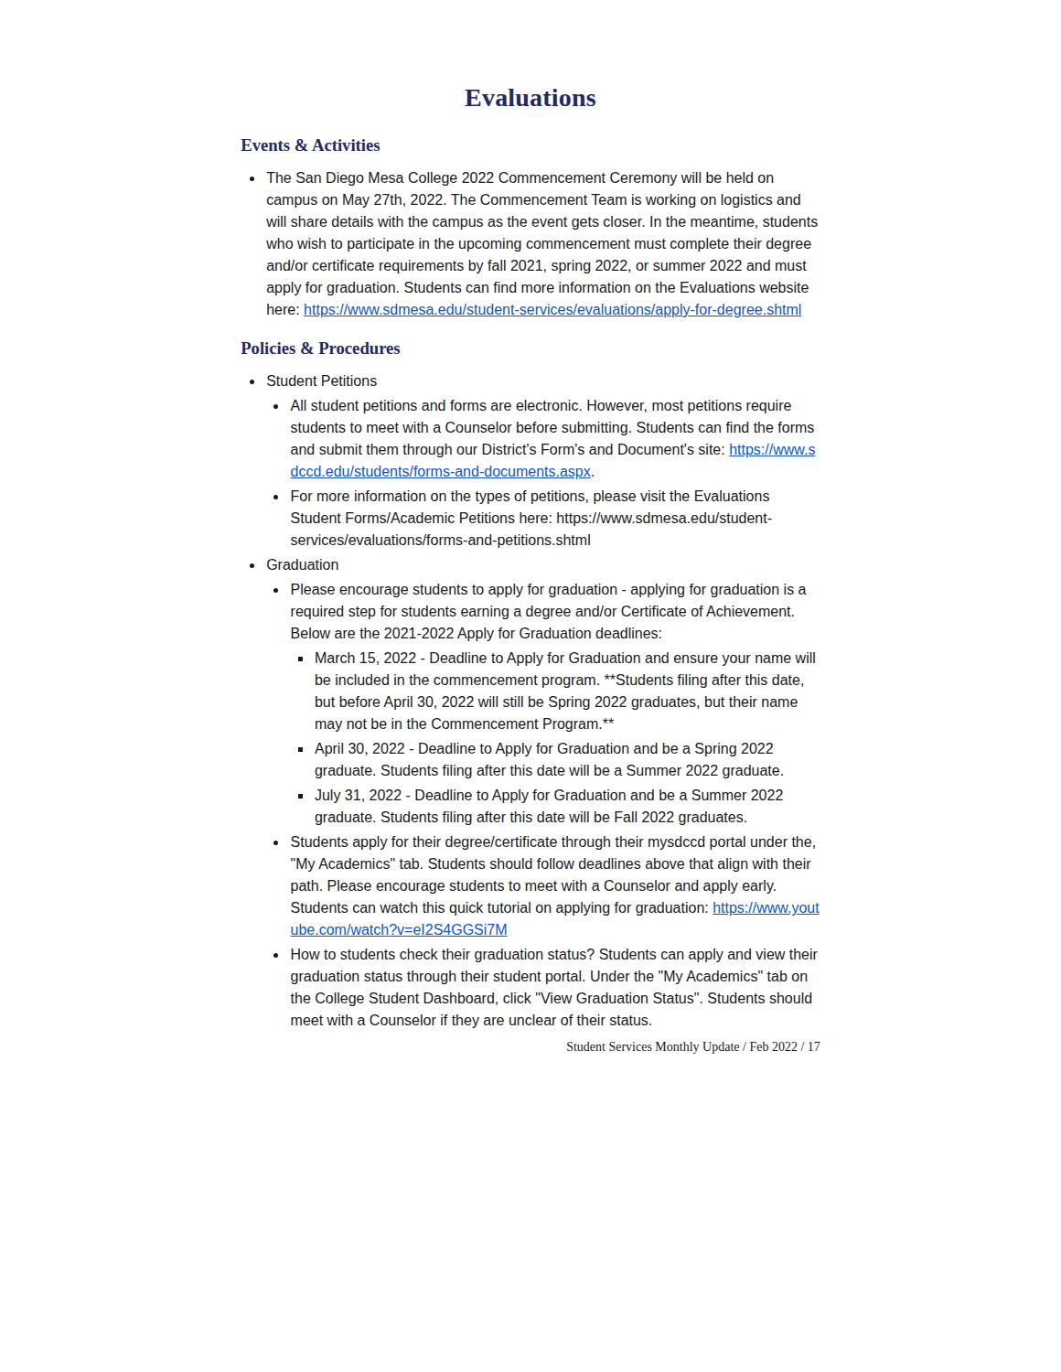Evaluations
Events & Activities
The San Diego Mesa College 2022 Commencement Ceremony will be held on campus on May 27th, 2022. The Commencement Team is working on logistics and will share details with the campus as the event gets closer. In the meantime, students who wish to participate in the upcoming commencement must complete their degree and/or certificate requirements by fall 2021, spring 2022, or summer 2022 and must apply for graduation. Students can find more information on the Evaluations website here: https://www.sdmesa.edu/student-services/evaluations/apply-for-degree.shtml
Policies & Procedures
Student Petitions
All student petitions and forms are electronic. However, most petitions require students to meet with a Counselor before submitting. Students can find the forms and submit them through our District's Form's and Document's site: https://www.sdccd.edu/students/forms-and-documents.aspx.
For more information on the types of petitions, please visit the Evaluations Student Forms/Academic Petitions here: https://www.sdmesa.edu/student-services/evaluations/forms-and-petitions.shtml
Graduation
Please encourage students to apply for graduation - applying for graduation is a required step for students earning a degree and/or Certificate of Achievement. Below are the 2021-2022 Apply for Graduation deadlines:
March 15, 2022 - Deadline to Apply for Graduation and ensure your name will be included in the commencement program. **Students filing after this date, but before April 30, 2022 will still be Spring 2022 graduates, but their name may not be in the Commencement Program.**
April 30, 2022 - Deadline to Apply for Graduation and be a Spring 2022 graduate. Students filing after this date will be a Summer 2022 graduate.
July 31, 2022 - Deadline to Apply for Graduation and be a Summer 2022 graduate. Students filing after this date will be Fall 2022 graduates.
Students apply for their degree/certificate through their mysdccd portal under the, "My Academics" tab. Students should follow deadlines above that align with their path. Please encourage students to meet with a Counselor and apply early. Students can watch this quick tutorial on applying for graduation: https://www.youtube.com/watch?v=eI2S4GGSi7M
How to students check their graduation status? Students can apply and view their graduation status through their student portal. Under the "My Academics" tab on the College Student Dashboard, click "View Graduation Status". Students should meet with a Counselor if they are unclear of their status.
Student Services Monthly Update / Feb 2022 / 17